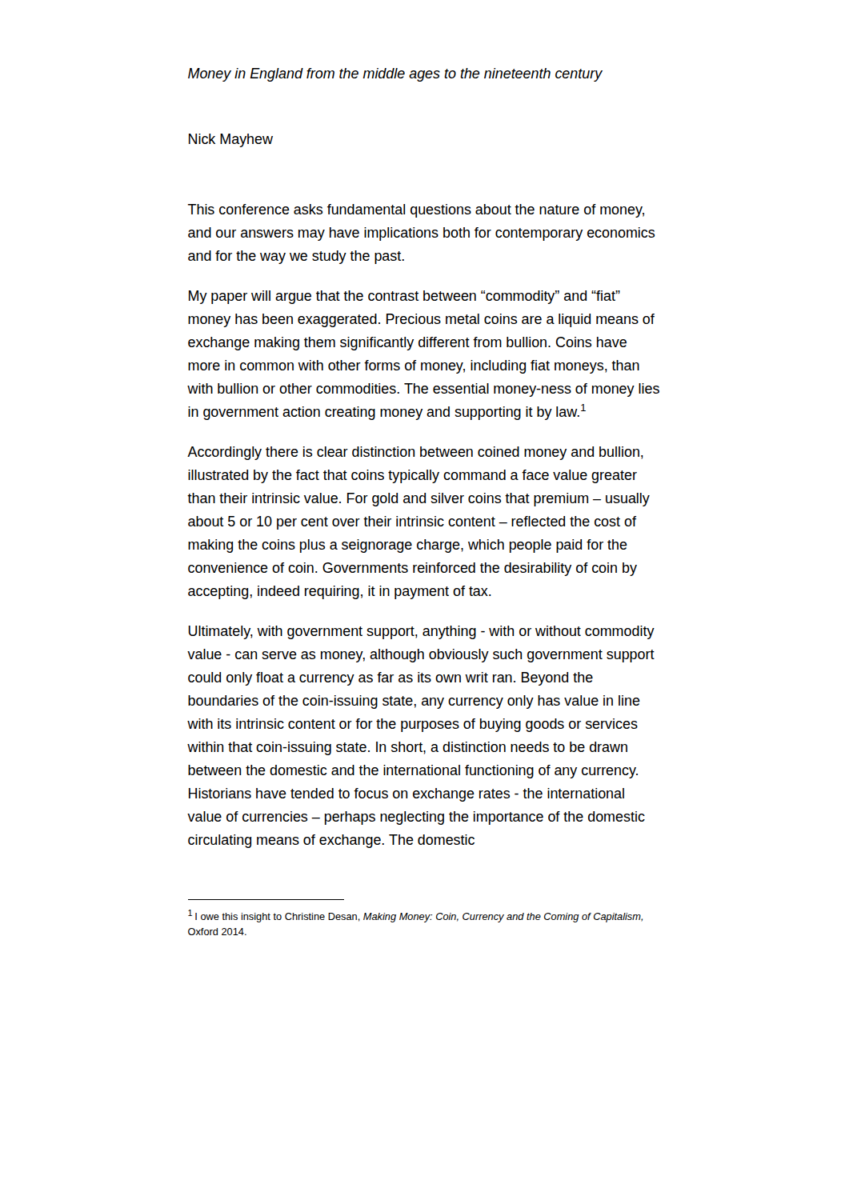Money in England from the middle ages to the nineteenth century
Nick Mayhew
This conference asks fundamental questions about the nature of money, and our answers may have implications both for contemporary economics and for the way we study the past.
My paper will argue that the contrast between “commodity” and “fiat” money has been exaggerated. Precious metal coins are a liquid means of exchange making them significantly different from bullion. Coins have more in common with other forms of money, including fiat moneys, than with bullion or other commodities. The essential money-ness of money lies in government action creating money and supporting it by law.1
Accordingly there is clear distinction between coined money and bullion, illustrated by the fact that coins typically command a face value greater than their intrinsic value. For gold and silver coins that premium – usually about 5 or 10 per cent over their intrinsic content – reflected the cost of making the coins plus a seignorage charge, which people paid for the convenience of coin. Governments reinforced the desirability of coin by accepting, indeed requiring, it in payment of tax.
Ultimately, with government support, anything - with or without commodity value - can serve as money, although obviously such government support could only float a currency as far as its own writ ran. Beyond the boundaries of the coin-issuing state, any currency only has value in line with its intrinsic content or for the purposes of buying goods or services within that coin-issuing state. In short, a distinction needs to be drawn between the domestic and the international functioning of any currency. Historians have tended to focus on exchange rates - the international value of currencies – perhaps neglecting the importance of the domestic circulating means of exchange. The domestic
1 I owe this insight to Christine Desan, Making Money: Coin, Currency and the Coming of Capitalism, Oxford 2014.